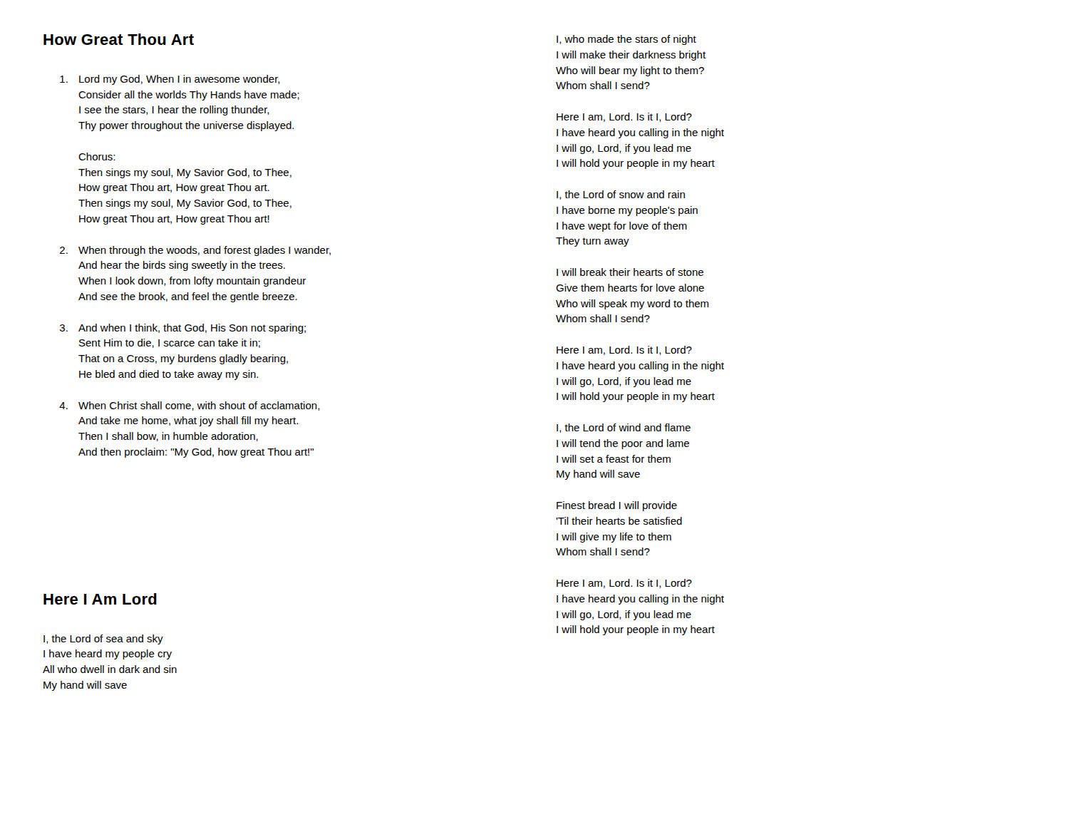How Great Thou Art
Lord my God, When I in awesome wonder,
Consider all the worlds Thy Hands have made;
I see the stars, I hear the rolling thunder,
Thy power throughout the universe displayed.
Chorus:
Then sings my soul, My Savior God, to Thee,
How great Thou art, How great Thou art.
Then sings my soul, My Savior God, to Thee,
How great Thou art, How great Thou art!
When through the woods, and forest glades I wander,
And hear the birds sing sweetly in the trees.
When I look down, from lofty mountain grandeur
And see the brook, and feel the gentle breeze.
And when I think, that God, His Son not sparing;
Sent Him to die, I scarce can take it in;
That on a Cross, my burdens gladly bearing,
He bled and died to take away my sin.
When Christ shall come, with shout of acclamation,
And take me home, what joy shall fill my heart.
Then I shall bow, in humble adoration,
And then proclaim: "My God, how great Thou art!"
Here I Am Lord
I, the Lord of sea and sky
I have heard my people cry
All who dwell in dark and sin
My hand will save
I, who made the stars of night
I will make their darkness bright
Who will bear my light to them?
Whom shall I send?
Here I am, Lord. Is it I, Lord?
I have heard you calling in the night
I will go, Lord, if you lead me
I will hold your people in my heart
I, the Lord of snow and rain
I have borne my people's pain
I have wept for love of them
They turn away
I will break their hearts of stone
Give them hearts for love alone
Who will speak my word to them
Whom shall I send?
Here I am, Lord. Is it I, Lord?
I have heard you calling in the night
I will go, Lord, if you lead me
I will hold your people in my heart
I, the Lord of wind and flame
I will tend the poor and lame
I will set a feast for them
My hand will save
Finest bread I will provide
'Til their hearts be satisfied
I will give my life to them
Whom shall I send?
Here I am, Lord. Is it I, Lord?
I have heard you calling in the night
I will go, Lord, if you lead me
I will hold your people in my heart